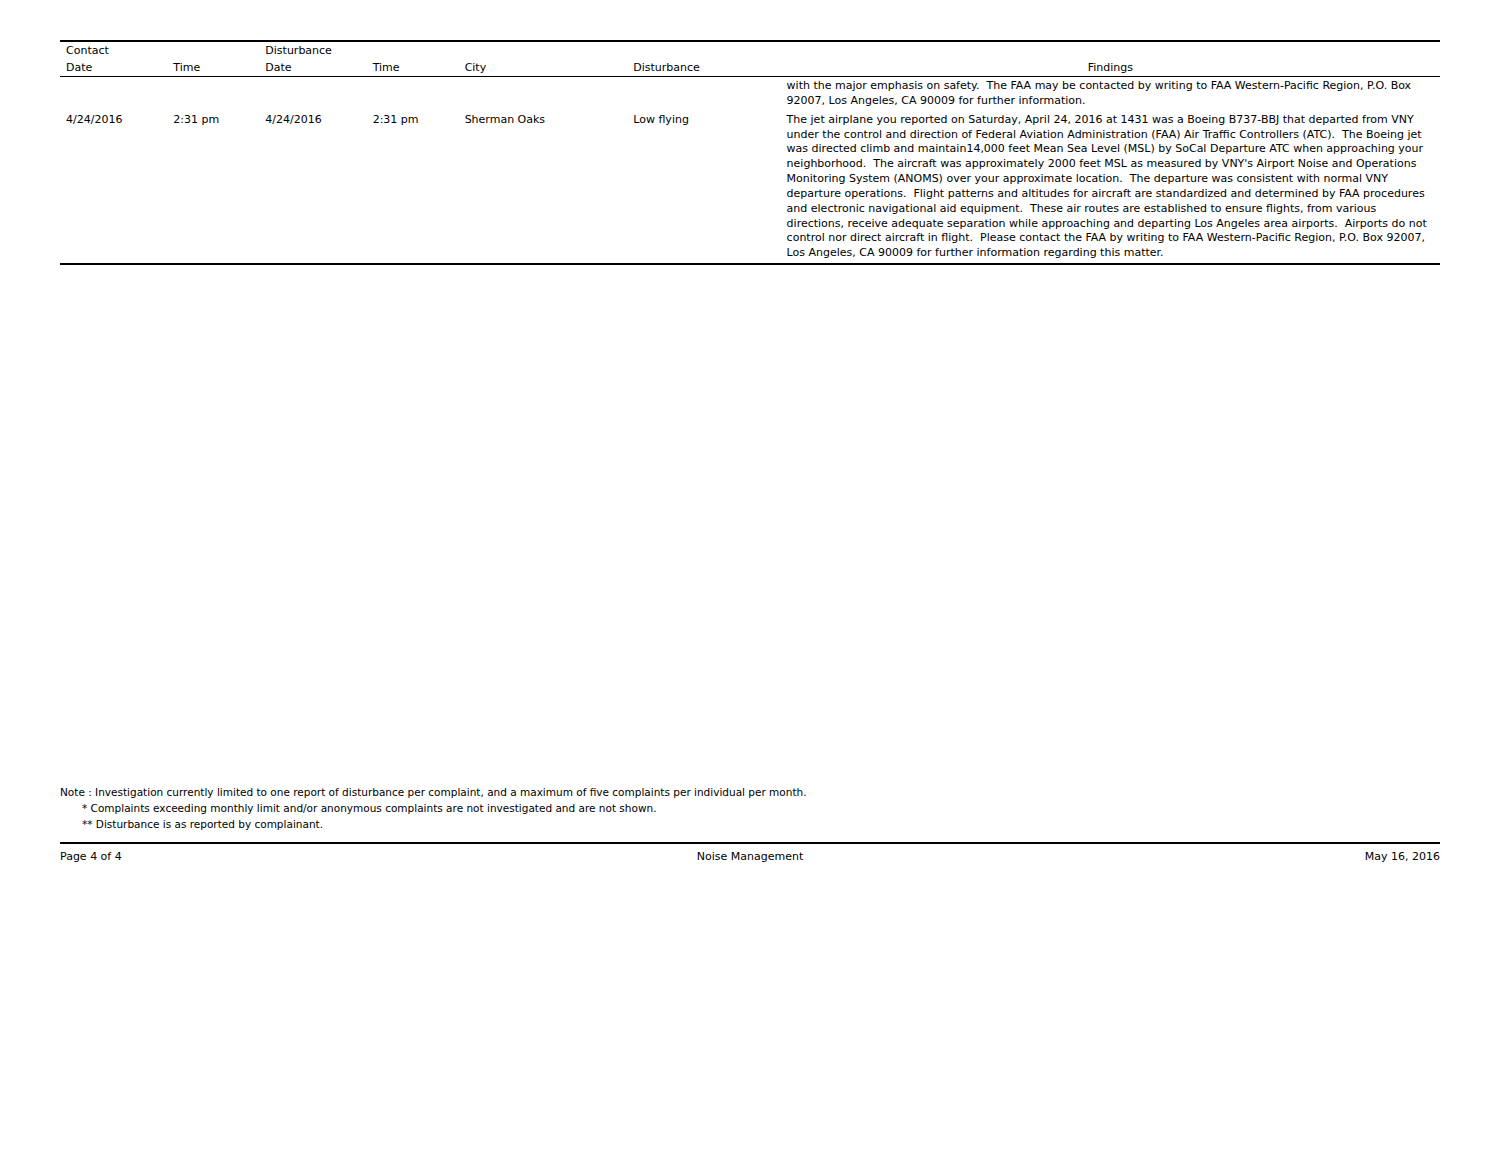| Contact | Disturbance | | | |
| --- | --- | --- | --- | --- |
| Date | Time | Date | Time | City | Disturbance | Findings |
| | | | | | | with the major emphasis on safety. The FAA may be contacted by writing to FAA Western-Pacific Region, P.O. Box 92007, Los Angeles, CA 90009 for further information. |
| 4/24/2016 | 2:31 pm | 4/24/2016 | 2:31 pm | Sherman Oaks | Low flying | The jet airplane you reported on Saturday, April 24, 2016 at 1431 was a Boeing B737-BBJ that departed from VNY under the control and direction of Federal Aviation Administration (FAA) Air Traffic Controllers (ATC). The Boeing jet was directed climb and maintain14,000 feet Mean Sea Level (MSL) by SoCal Departure ATC when approaching your neighborhood. The aircraft was approximately 2000 feet MSL as measured by VNY's Airport Noise and Operations Monitoring System (ANOMS) over your approximate location. The departure was consistent with normal VNY departure operations. Flight patterns and altitudes for aircraft are standardized and determined by FAA procedures and electronic navigational aid equipment. These air routes are established to ensure flights, from various directions, receive adequate separation while approaching and departing Los Angeles area airports. Airports do not control nor direct aircraft in flight. Please contact the FAA by writing to FAA Western-Pacific Region, P.O. Box 92007, Los Angeles, CA 90009 for further information regarding this matter. |
Note : Investigation currently limited to one report of disturbance per complaint, and a maximum of five complaints per individual per month.
* Complaints exceeding monthly limit and/or anonymous complaints are not investigated and are not shown.
** Disturbance is as reported by complainant.
Page 4 of 4
Noise Management
May 16, 2016